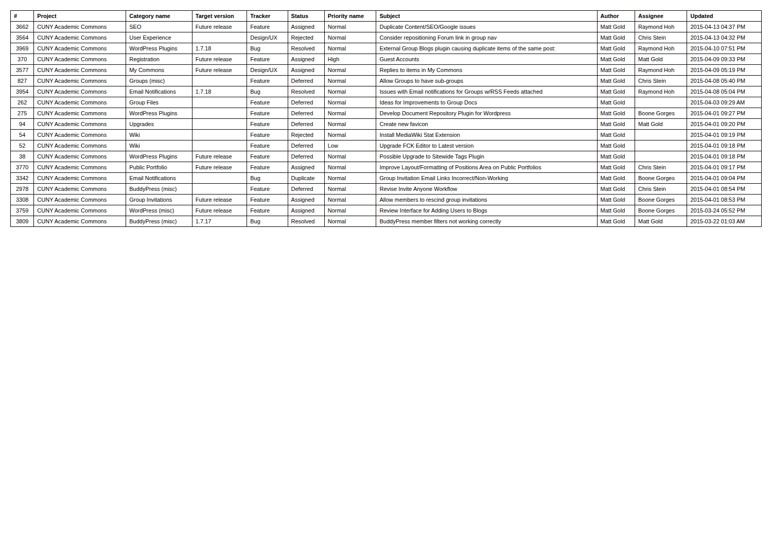| # | Project | Category name | Target version | Tracker | Status | Priority name | Subject | Author | Assignee | Updated |
| --- | --- | --- | --- | --- | --- | --- | --- | --- | --- | --- |
| 3662 | CUNY Academic Commons | SEO | Future release | Feature | Assigned | Normal | Duplicate Content/SEO/Google issues | Matt Gold | Raymond Hoh | 2015-04-13 04:37 PM |
| 3564 | CUNY Academic Commons | User Experience | | Design/UX | Rejected | Normal | Consider repositioning Forum link in group nav | Matt Gold | Chris Stein | 2015-04-13 04:32 PM |
| 3969 | CUNY Academic Commons | WordPress Plugins | 1.7.18 | Bug | Resolved | Normal | External Group Blogs plugin causing duplicate items of the same post: | Matt Gold | Raymond Hoh | 2015-04-10 07:51 PM |
| 370 | CUNY Academic Commons | Registration | Future release | Feature | Assigned | High | Guest Accounts | Matt Gold | Matt Gold | 2015-04-09 09:33 PM |
| 3577 | CUNY Academic Commons | My Commons | Future release | Design/UX | Assigned | Normal | Replies to items in My Commons | Matt Gold | Raymond Hoh | 2015-04-09 05:19 PM |
| 827 | CUNY Academic Commons | Groups (misc) | | Feature | Deferred | Normal | Allow Groups to have sub-groups | Matt Gold | Chris Stein | 2015-04-08 05:40 PM |
| 3954 | CUNY Academic Commons | Email Notifications | 1.7.18 | Bug | Resolved | Normal | Issues with Email notifications for Groups w/RSS Feeds attached | Matt Gold | Raymond Hoh | 2015-04-08 05:04 PM |
| 262 | CUNY Academic Commons | Group Files | | Feature | Deferred | Normal | Ideas for Improvements to Group Docs | Matt Gold | | 2015-04-03 09:29 AM |
| 275 | CUNY Academic Commons | WordPress Plugins | | Feature | Deferred | Normal | Develop Document Repository Plugin for Wordpress | Matt Gold | Boone Gorges | 2015-04-01 09:27 PM |
| 94 | CUNY Academic Commons | Upgrades | | Feature | Deferred | Normal | Create new favicon | Matt Gold | Matt Gold | 2015-04-01 09:20 PM |
| 54 | CUNY Academic Commons | Wiki | | Feature | Rejected | Normal | Install MediaWiki Stat Extension | Matt Gold | | 2015-04-01 09:19 PM |
| 52 | CUNY Academic Commons | Wiki | | Feature | Deferred | Low | Upgrade FCK Editor to Latest version | Matt Gold | | 2015-04-01 09:18 PM |
| 38 | CUNY Academic Commons | WordPress Plugins | Future release | Feature | Deferred | Normal | Possible Upgrade to Sitewide Tags Plugin | Matt Gold | | 2015-04-01 09:18 PM |
| 3770 | CUNY Academic Commons | Public Portfolio | Future release | Feature | Assigned | Normal | Improve Layout/Formatting of Positions Area on Public Portfolios | Matt Gold | Chris Stein | 2015-04-01 09:17 PM |
| 3342 | CUNY Academic Commons | Email Notifications | | Bug | Duplicate | Normal | Group Invitation Email Links Incorrect/Non-Working | Matt Gold | Boone Gorges | 2015-04-01 09:04 PM |
| 2978 | CUNY Academic Commons | BuddyPress (misc) | | Feature | Deferred | Normal | Revise Invite Anyone Workflow | Matt Gold | Chris Stein | 2015-04-01 08:54 PM |
| 3308 | CUNY Academic Commons | Group Invitations | Future release | Feature | Assigned | Normal | Allow members to rescind group invitations | Matt Gold | Boone Gorges | 2015-04-01 08:53 PM |
| 3759 | CUNY Academic Commons | WordPress (misc) | Future release | Feature | Assigned | Normal | Review Interface for Adding Users to Blogs | Matt Gold | Boone Gorges | 2015-03-24 05:52 PM |
| 3809 | CUNY Academic Commons | BuddyPress (misc) | 1.7.17 | Bug | Resolved | Normal | BuddyPress member filters not working correctly | Matt Gold | Matt Gold | 2015-03-22 01:03 AM |